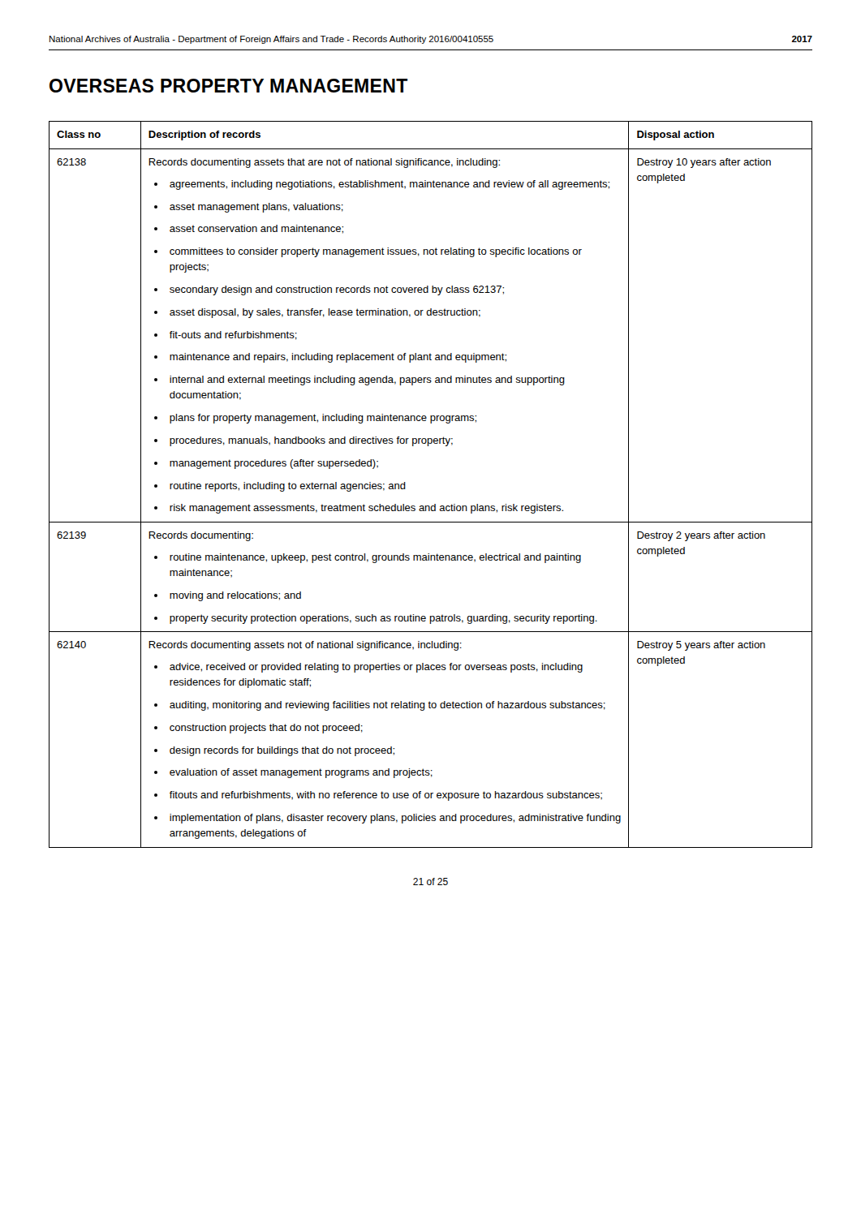National Archives of Australia - Department of Foreign Affairs and Trade - Records Authority 2016/00410555
2017
OVERSEAS PROPERTY MANAGEMENT
| Class no | Description of records | Disposal action |
| --- | --- | --- |
| 62138 | Records documenting assets that are not of national significance, including: agreements, including negotiations, establishment, maintenance and review of all agreements; asset management plans, valuations; asset conservation and maintenance; committees to consider property management issues, not relating to specific locations or projects; secondary design and construction records not covered by class 62137; asset disposal, by sales, transfer, lease termination, or destruction; fit-outs and refurbishments; maintenance and repairs, including replacement of plant and equipment; internal and external meetings including agenda, papers and minutes and supporting documentation; plans for property management, including maintenance programs; procedures, manuals, handbooks and directives for property; management procedures (after superseded); routine reports, including to external agencies; and risk management assessments, treatment schedules and action plans, risk registers. | Destroy 10 years after action completed |
| 62139 | Records documenting: routine maintenance, upkeep, pest control, grounds maintenance, electrical and painting maintenance; moving and relocations; and property security protection operations, such as routine patrols, guarding, security reporting. | Destroy 2 years after action completed |
| 62140 | Records documenting assets not of national significance, including: advice, received or provided relating to properties or places for overseas posts, including residences for diplomatic staff; auditing, monitoring and reviewing facilities not relating to detection of hazardous substances; construction projects that do not proceed; design records for buildings that do not proceed; evaluation of asset management programs and projects; fitouts and refurbishments, with no reference to use of or exposure to hazardous substances; implementation of plans, disaster recovery plans, policies and procedures, administrative funding arrangements, delegations of | Destroy 5 years after action completed |
21 of 25